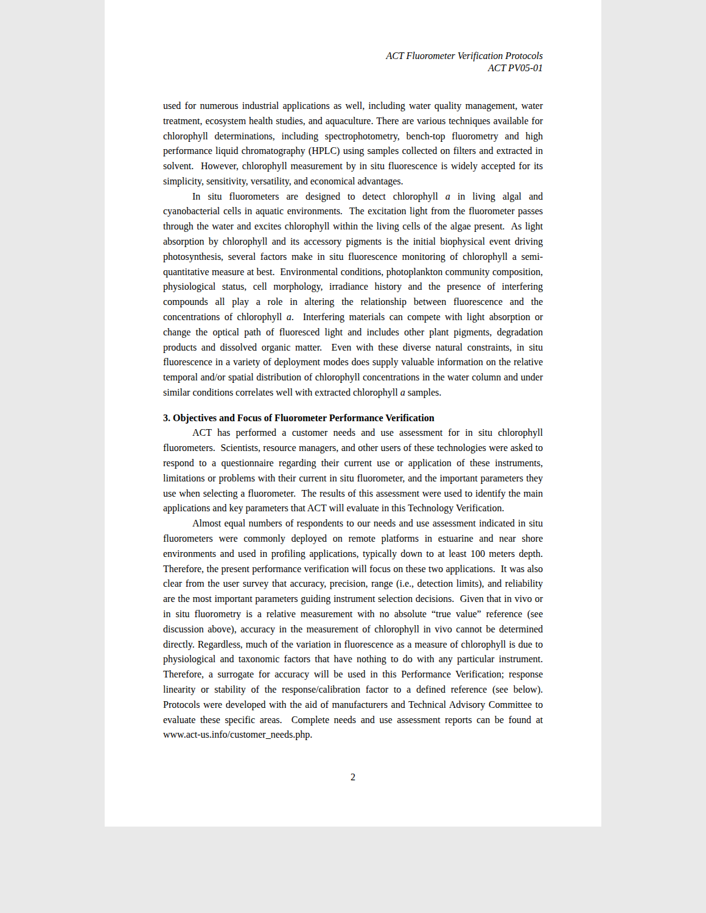ACT Fluorometer Verification Protocols
ACT PV05-01
used for numerous industrial applications as well, including water quality management, water treatment, ecosystem health studies, and aquaculture. There are various techniques available for chlorophyll determinations, including spectrophotometry, bench-top fluorometry and high performance liquid chromatography (HPLC) using samples collected on filters and extracted in solvent. However, chlorophyll measurement by in situ fluorescence is widely accepted for its simplicity, sensitivity, versatility, and economical advantages.
In situ fluorometers are designed to detect chlorophyll a in living algal and cyanobacterial cells in aquatic environments. The excitation light from the fluorometer passes through the water and excites chlorophyll within the living cells of the algae present. As light absorption by chlorophyll and its accessory pigments is the initial biophysical event driving photosynthesis, several factors make in situ fluorescence monitoring of chlorophyll a semi-quantitative measure at best. Environmental conditions, photoplankton community composition, physiological status, cell morphology, irradiance history and the presence of interfering compounds all play a role in altering the relationship between fluorescence and the concentrations of chlorophyll a. Interfering materials can compete with light absorption or change the optical path of fluoresced light and includes other plant pigments, degradation products and dissolved organic matter. Even with these diverse natural constraints, in situ fluorescence in a variety of deployment modes does supply valuable information on the relative temporal and/or spatial distribution of chlorophyll concentrations in the water column and under similar conditions correlates well with extracted chlorophyll a samples.
3. Objectives and Focus of Fluorometer Performance Verification
ACT has performed a customer needs and use assessment for in situ chlorophyll fluorometers. Scientists, resource managers, and other users of these technologies were asked to respond to a questionnaire regarding their current use or application of these instruments, limitations or problems with their current in situ fluorometer, and the important parameters they use when selecting a fluorometer. The results of this assessment were used to identify the main applications and key parameters that ACT will evaluate in this Technology Verification.
Almost equal numbers of respondents to our needs and use assessment indicated in situ fluorometers were commonly deployed on remote platforms in estuarine and near shore environments and used in profiling applications, typically down to at least 100 meters depth. Therefore, the present performance verification will focus on these two applications. It was also clear from the user survey that accuracy, precision, range (i.e., detection limits), and reliability are the most important parameters guiding instrument selection decisions. Given that in vivo or in situ fluorometry is a relative measurement with no absolute “true value” reference (see discussion above), accuracy in the measurement of chlorophyll in vivo cannot be determined directly. Regardless, much of the variation in fluorescence as a measure of chlorophyll is due to physiological and taxonomic factors that have nothing to do with any particular instrument. Therefore, a surrogate for accuracy will be used in this Performance Verification; response linearity or stability of the response/calibration factor to a defined reference (see below). Protocols were developed with the aid of manufacturers and Technical Advisory Committee to evaluate these specific areas. Complete needs and use assessment reports can be found at www.act-us.info/customer_needs.php.
2